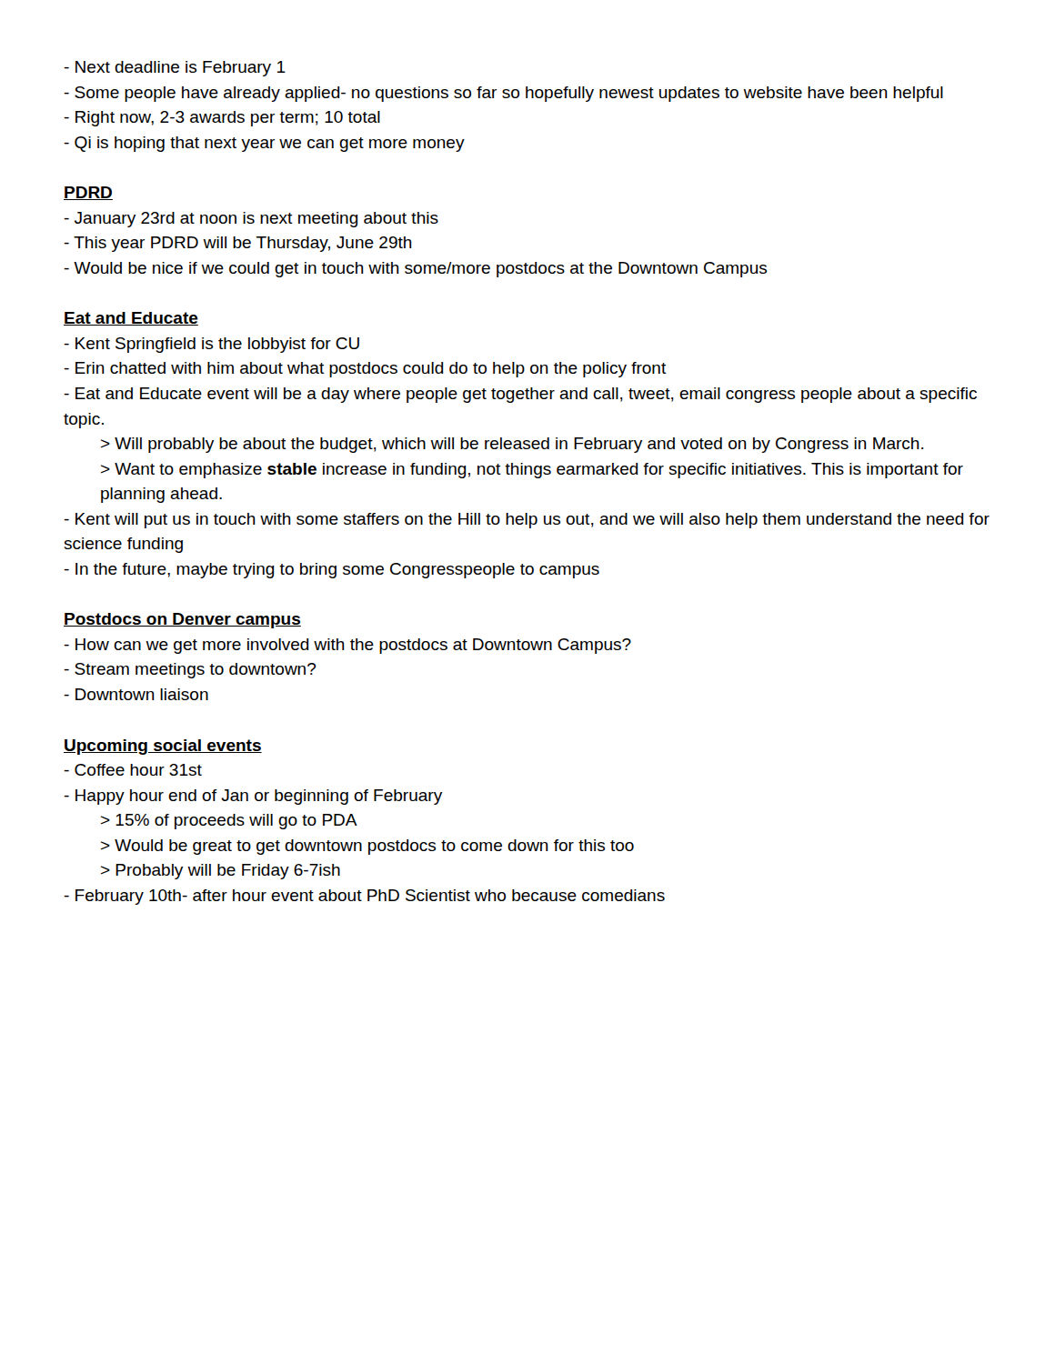- Next deadline is February 1
- Some people have already applied- no questions so far so hopefully newest updates to website have been helpful
- Right now, 2-3 awards per term; 10 total
- Qi is hoping that next year we can get more money
PDRD
- January 23rd at noon is next meeting about this
- This year PDRD will be Thursday, June 29th
- Would be nice if we could get in touch with some/more postdocs at the Downtown Campus
Eat and Educate
- Kent Springfield is the lobbyist for CU
- Erin chatted with him about what postdocs could do to help on the policy front
- Eat and Educate event will be a day where people get together and call, tweet, email congress people about a specific topic.
> Will probably be about the budget, which will be released in February and voted on by Congress in March.
> Want to emphasize stable increase in funding, not things earmarked for specific initiatives. This is important for planning ahead.
- Kent will put us in touch with some staffers on the Hill to help us out, and we will also help them understand the need for science funding
- In the future, maybe trying to bring some Congresspeople to campus
Postdocs on Denver campus
- How can we get more involved with the postdocs at Downtown Campus?
- Stream meetings to downtown?
- Downtown liaison
Upcoming social events
- Coffee hour 31st
- Happy hour end of Jan or beginning of February
> 15% of proceeds will go to PDA
> Would be great to get downtown postdocs to come down for this too
> Probably will be Friday 6-7ish
- February 10th- after hour event about PhD Scientist who because comedians